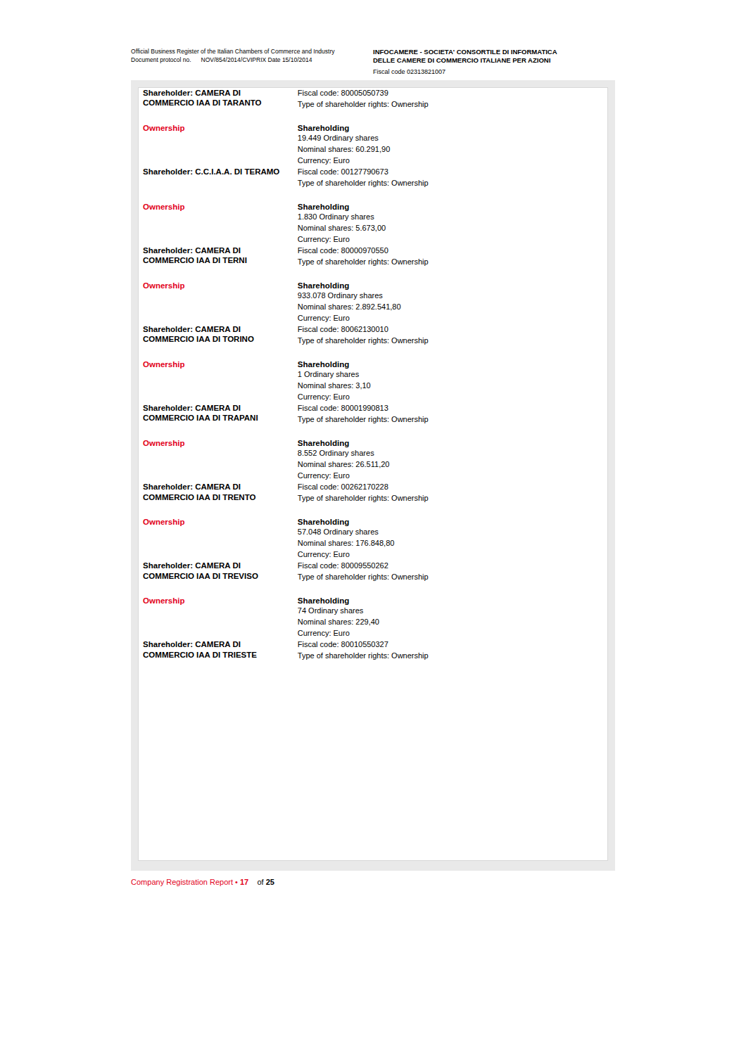Official Business Register of the Italian Chambers of Commerce and Industry
Document protocol no. NOV/854/2014/CVIPRIX Date 15/10/2014
INFOCAMERE - SOCIETA' CONSORTILE DI INFORMATICA
DELLE CAMERE DI COMMERCIO ITALIANE PER AZIONI
Fiscal code 02313821007
| Shareholder: CAMERA DI COMMERCIO IAA DI TARANTO | Fiscal code: 80005050739 Type of shareholder rights: Ownership |
| Ownership | Shareholding 19.449 Ordinary shares Nominal shares: 60.291,90 Currency: Euro |
| Shareholder: C.C.I.A.A. DI TERAMO | Fiscal code: 00127790673 Type of shareholder rights: Ownership |
| Ownership | Shareholding 1.830 Ordinary shares Nominal shares: 5.673,00 Currency: Euro |
| Shareholder: CAMERA DI COMMERCIO IAA DI TERNI | Fiscal code: 80000970550 Type of shareholder rights: Ownership |
| Ownership | Shareholding 933.078 Ordinary shares Nominal shares: 2.892.541,80 Currency: Euro |
| Shareholder: CAMERA DI COMMERCIO IAA DI TORINO | Fiscal code: 80062130010 Type of shareholder rights: Ownership |
| Ownership | Shareholding 1 Ordinary shares Nominal shares: 3,10 Currency: Euro |
| Shareholder: CAMERA DI COMMERCIO IAA DI TRAPANI | Fiscal code: 80001990813 Type of shareholder rights: Ownership |
| Ownership | Shareholding 8.552 Ordinary shares Nominal shares: 26.511,20 Currency: Euro |
| Shareholder: CAMERA DI COMMERCIO IAA DI TRENTO | Fiscal code: 00262170228 Type of shareholder rights: Ownership |
| Ownership | Shareholding 57.048 Ordinary shares Nominal shares: 176.848,80 Currency: Euro |
| Shareholder: CAMERA DI COMMERCIO IAA DI TREVISO | Fiscal code: 80009550262 Type of shareholder rights: Ownership |
| Ownership | Shareholding 74 Ordinary shares Nominal shares: 229,40 Currency: Euro |
| Shareholder: CAMERA DI COMMERCIO IAA DI TRIESTE | Fiscal code: 80010550327 Type of shareholder rights: Ownership |
Company Registration Report • 17 of 25